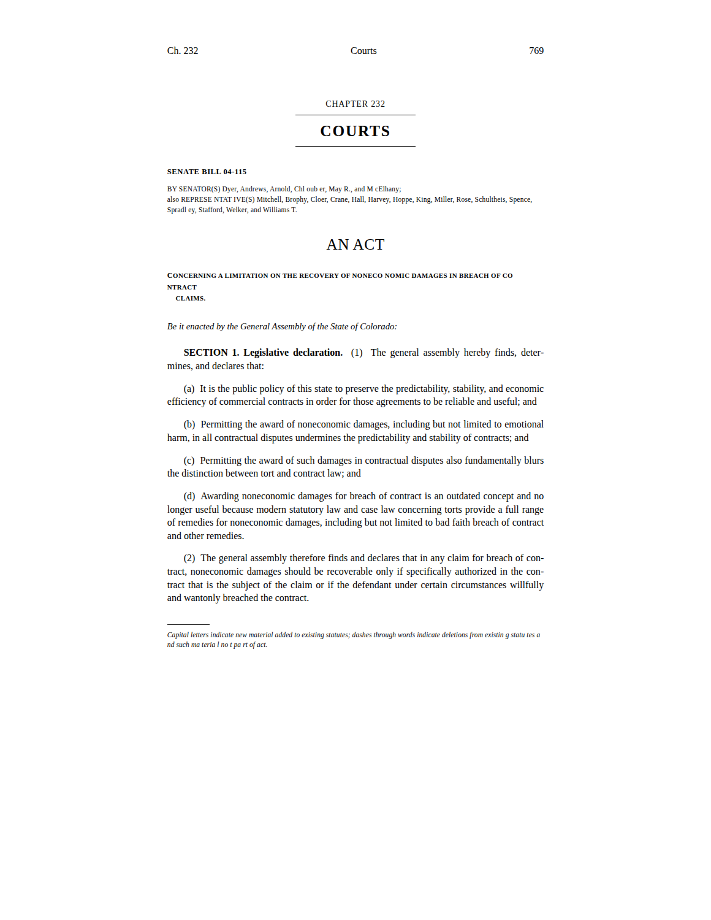Ch. 232
Courts
769
CHAPTER 232
COURTS
SENATE BILL 04-115
BY SENATOR(S) Dyer, Andrews, Arnold, Chl oub er, May R., and M cElhany;
also REPRESE NTAT IVE(S) Mitchell, Brophy, Cloer, Crane, Hall, Harvey, Hoppe, King, Miller, Rose, Schultheis, Spence,
Spradl ey, Stafford, Welker, and Williams T.
AN ACT
CONCERNING A LIMITATION ON THE RECOVERY OF NONECO NOMIC DAMAGES IN BREACH OF CO NTRACT
CLAIMS.
Be it enacted by the General Assembly of the State of Colorado:
SECTION 1. Legislative declaration. (1) The general assembly hereby finds, determines, and declares that:
(a) It is the public policy of this state to preserve the predictability, stability, and economic efficiency of commercial contracts in order for those agreements to be reliable and useful; and
(b) Permitting the award of noneconomic damages, including but not limited to emotional harm, in all contractual disputes undermines the predictability and stability of contracts; and
(c) Permitting the award of such damages in contractual disputes also fundamentally blurs the distinction between tort and contract law; and
(d) Awarding noneconomic damages for breach of contract is an outdated concept and no longer useful because modern statutory law and case law concerning torts provide a full range of remedies for noneconomic damages, including but not limited to bad faith breach of contract and other remedies.
(2) The general assembly therefore finds and declares that in any claim for breach of contract, noneconomic damages should be recoverable only if specifically authorized in the contract that is the subject of the claim or if the defendant under certain circumstances willfully and wantonly breached the contract.
Capital letters indicate new material added to existing statutes; dashes through words indicate deletions from existin g statu tes a nd such ma teria l no t pa rt of act.